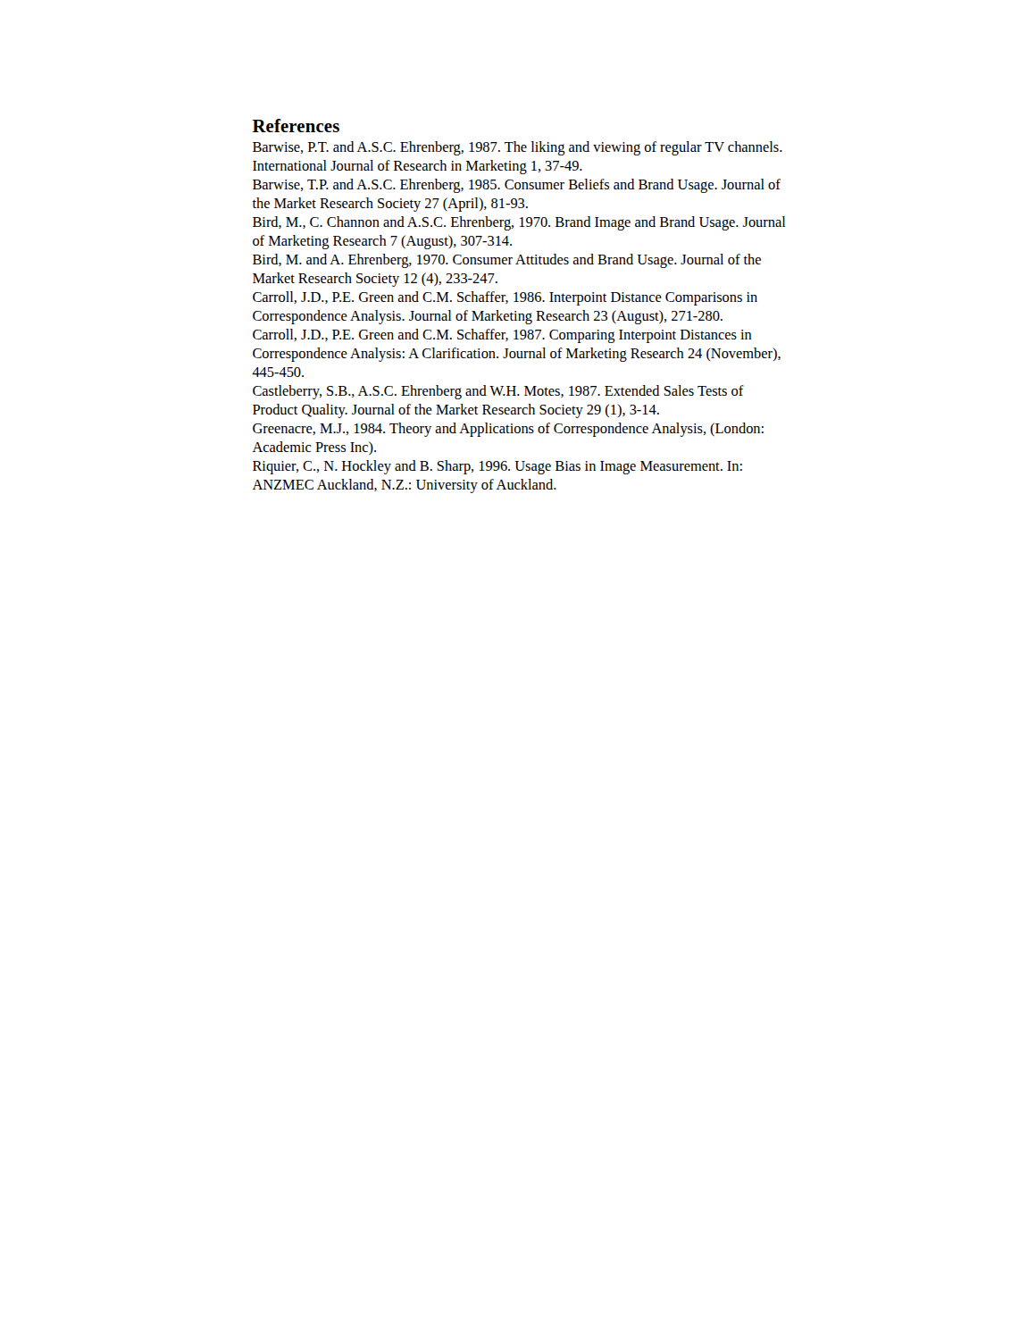References
Barwise, P.T. and A.S.C. Ehrenberg, 1987. The liking and viewing of regular TV channels. International Journal of Research in Marketing 1, 37-49.
Barwise, T.P. and A.S.C. Ehrenberg, 1985. Consumer Beliefs and Brand Usage. Journal of the Market Research Society 27 (April), 81-93.
Bird, M., C. Channon and A.S.C. Ehrenberg, 1970. Brand Image and Brand Usage. Journal of Marketing Research 7 (August), 307-314.
Bird, M. and A. Ehrenberg, 1970. Consumer Attitudes and Brand Usage. Journal of the Market Research Society 12 (4), 233-247.
Carroll, J.D., P.E. Green and C.M. Schaffer, 1986. Interpoint Distance Comparisons in Correspondence Analysis. Journal of Marketing Research 23 (August), 271-280.
Carroll, J.D., P.E. Green and C.M. Schaffer, 1987. Comparing Interpoint Distances in Correspondence Analysis: A Clarification. Journal of Marketing Research 24 (November), 445-450.
Castleberry, S.B., A.S.C. Ehrenberg and W.H. Motes, 1987. Extended Sales Tests of Product Quality. Journal of the Market Research Society 29 (1), 3-14.
Greenacre, M.J., 1984. Theory and Applications of Correspondence Analysis, (London: Academic Press Inc).
Riquier, C., N. Hockley and B. Sharp, 1996. Usage Bias in Image Measurement. In: ANZMEC Auckland, N.Z.: University of Auckland.